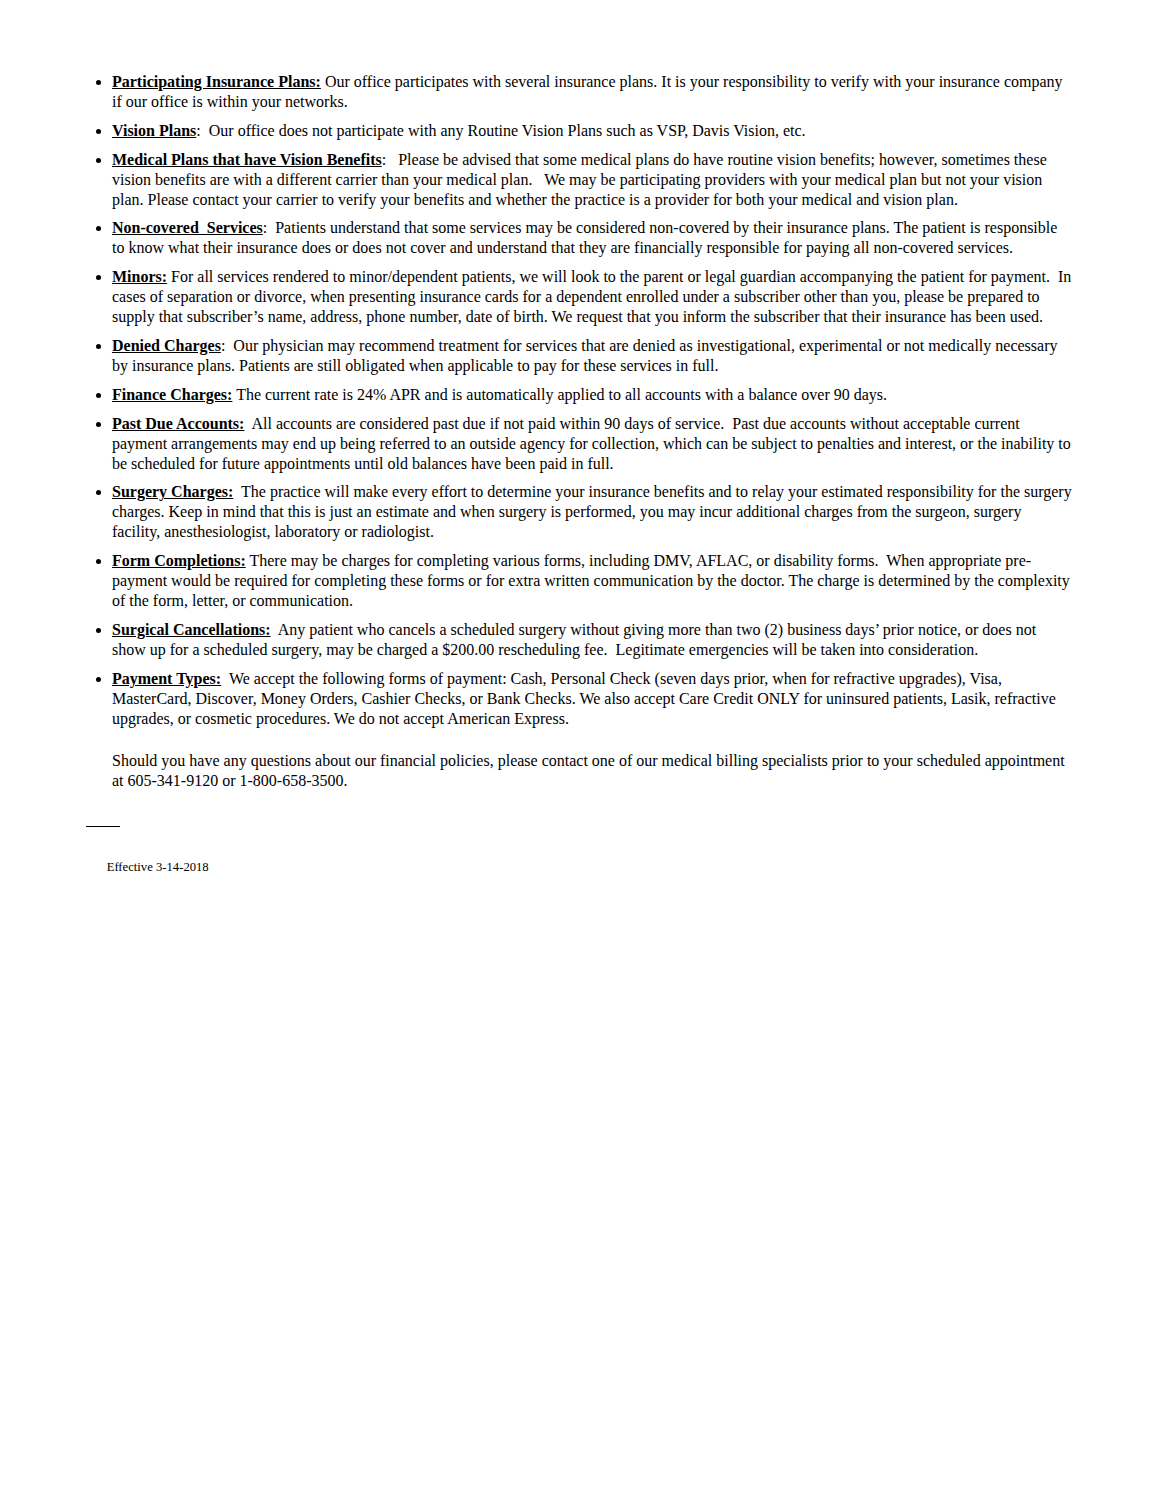Participating Insurance Plans: Our office participates with several insurance plans. It is your responsibility to verify with your insurance company if our office is within your networks.
Vision Plans: Our office does not participate with any Routine Vision Plans such as VSP, Davis Vision, etc.
Medical Plans that have Vision Benefits: Please be advised that some medical plans do have routine vision benefits; however, sometimes these vision benefits are with a different carrier than your medical plan. We may be participating providers with your medical plan but not your vision plan. Please contact your carrier to verify your benefits and whether the practice is a provider for both your medical and vision plan.
Non-covered Services: Patients understand that some services may be considered non-covered by their insurance plans. The patient is responsible to know what their insurance does or does not cover and understand that they are financially responsible for paying all non-covered services.
Minors: For all services rendered to minor/dependent patients, we will look to the parent or legal guardian accompanying the patient for payment. In cases of separation or divorce, when presenting insurance cards for a dependent enrolled under a subscriber other than you, please be prepared to supply that subscriber’s name, address, phone number, date of birth. We request that you inform the subscriber that their insurance has been used.
Denied Charges: Our physician may recommend treatment for services that are denied as investigational, experimental or not medically necessary by insurance plans. Patients are still obligated when applicable to pay for these services in full.
Finance Charges: The current rate is 24% APR and is automatically applied to all accounts with a balance over 90 days.
Past Due Accounts: All accounts are considered past due if not paid within 90 days of service. Past due accounts without acceptable current payment arrangements may end up being referred to an outside agency for collection, which can be subject to penalties and interest, or the inability to be scheduled for future appointments until old balances have been paid in full.
Surgery Charges: The practice will make every effort to determine your insurance benefits and to relay your estimated responsibility for the surgery charges. Keep in mind that this is just an estimate and when surgery is performed, you may incur additional charges from the surgeon, surgery facility, anesthesiologist, laboratory or radiologist.
Form Completions: There may be charges for completing various forms, including DMV, AFLAC, or disability forms. When appropriate pre-payment would be required for completing these forms or for extra written communication by the doctor. The charge is determined by the complexity of the form, letter, or communication.
Surgical Cancellations: Any patient who cancels a scheduled surgery without giving more than two (2) business days’ prior notice, or does not show up for a scheduled surgery, may be charged a $200.00 rescheduling fee. Legitimate emergencies will be taken into consideration.
Payment Types: We accept the following forms of payment: Cash, Personal Check (seven days prior, when for refractive upgrades), Visa, MasterCard, Discover, Money Orders, Cashier Checks, or Bank Checks. We also accept Care Credit ONLY for uninsured patients, Lasik, refractive upgrades, or cosmetic procedures. We do not accept American Express.
Should you have any questions about our financial policies, please contact one of our medical billing specialists prior to your scheduled appointment at 605-341-9120 or 1-800-658-3500.
Effective 3-14-2018